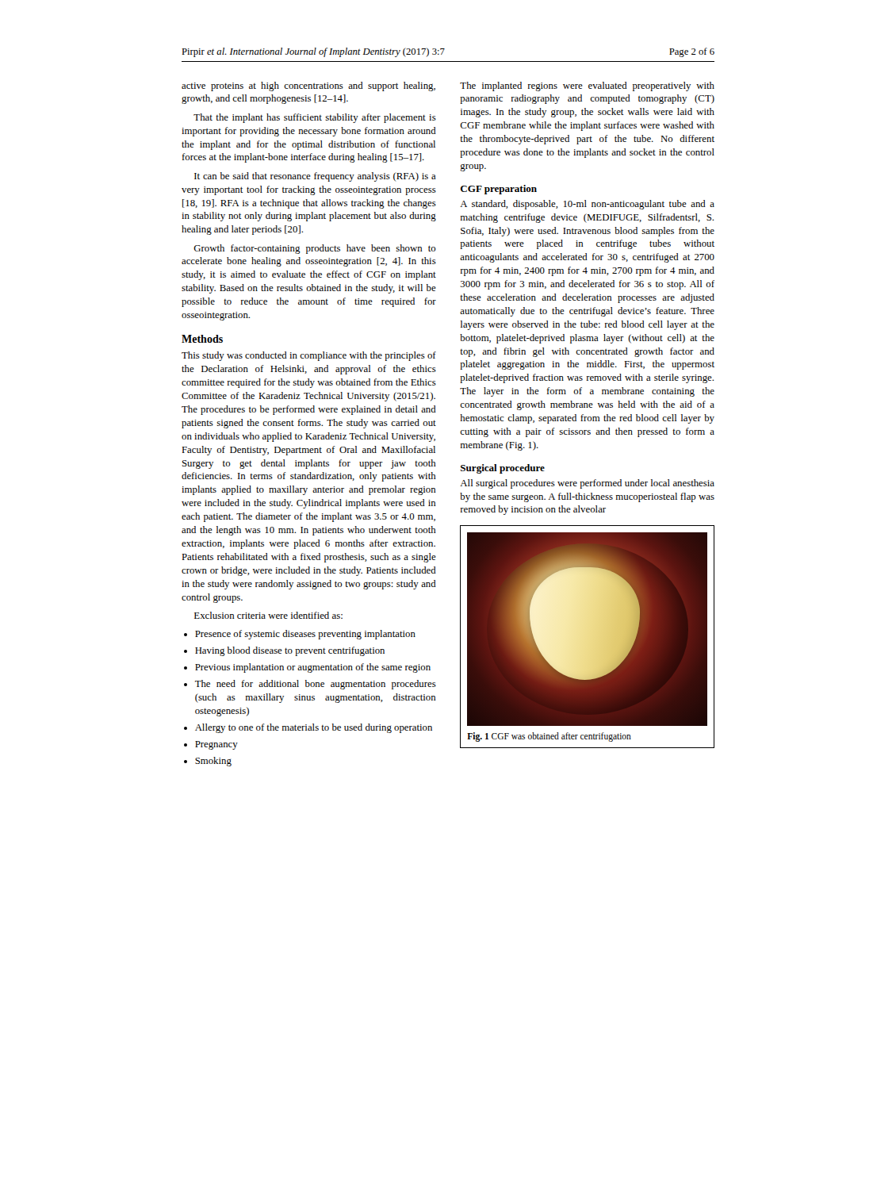Pirpir et al. International Journal of Implant Dentistry (2017) 3:7
Page 2 of 6
active proteins at high concentrations and support healing, growth, and cell morphogenesis [12–14].
That the implant has sufficient stability after placement is important for providing the necessary bone formation around the implant and for the optimal distribution of functional forces at the implant-bone interface during healing [15–17].
It can be said that resonance frequency analysis (RFA) is a very important tool for tracking the osseointegration process [18, 19]. RFA is a technique that allows tracking the changes in stability not only during implant placement but also during healing and later periods [20].
Growth factor-containing products have been shown to accelerate bone healing and osseointegration [2, 4]. In this study, it is aimed to evaluate the effect of CGF on implant stability. Based on the results obtained in the study, it will be possible to reduce the amount of time required for osseointegration.
Methods
This study was conducted in compliance with the principles of the Declaration of Helsinki, and approval of the ethics committee required for the study was obtained from the Ethics Committee of the Karadeniz Technical University (2015/21). The procedures to be performed were explained in detail and patients signed the consent forms. The study was carried out on individuals who applied to Karadeniz Technical University, Faculty of Dentistry, Department of Oral and Maxillofacial Surgery to get dental implants for upper jaw tooth deficiencies. In terms of standardization, only patients with implants applied to maxillary anterior and premolar region were included in the study. Cylindrical implants were used in each patient. The diameter of the implant was 3.5 or 4.0 mm, and the length was 10 mm. In patients who underwent tooth extraction, implants were placed 6 months after extraction. Patients rehabilitated with a fixed prosthesis, such as a single crown or bridge, were included in the study. Patients included in the study were randomly assigned to two groups: study and control groups.
Exclusion criteria were identified as:
Presence of systemic diseases preventing implantation
Having blood disease to prevent centrifugation
Previous implantation or augmentation of the same region
The need for additional bone augmentation procedures (such as maxillary sinus augmentation, distraction osteogenesis)
Allergy to one of the materials to be used during operation
Pregnancy
Smoking
The implanted regions were evaluated preoperatively with panoramic radiography and computed tomography (CT) images. In the study group, the socket walls were laid with CGF membrane while the implant surfaces were washed with the thrombocyte-deprived part of the tube. No different procedure was done to the implants and socket in the control group.
CGF preparation
A standard, disposable, 10-ml non-anticoagulant tube and a matching centrifuge device (MEDIFUGE, Silfradentsrl, S. Sofia, Italy) were used. Intravenous blood samples from the patients were placed in centrifuge tubes without anticoagulants and accelerated for 30 s, centrifuged at 2700 rpm for 4 min, 2400 rpm for 4 min, 2700 rpm for 4 min, and 3000 rpm for 3 min, and decelerated for 36 s to stop. All of these acceleration and deceleration processes are adjusted automatically due to the centrifugal device’s feature. Three layers were observed in the tube: red blood cell layer at the bottom, platelet-deprived plasma layer (without cell) at the top, and fibrin gel with concentrated growth factor and platelet aggregation in the middle. First, the uppermost platelet-deprived fraction was removed with a sterile syringe. The layer in the form of a membrane containing the concentrated growth membrane was held with the aid of a hemostatic clamp, separated from the red blood cell layer by cutting with a pair of scissors and then pressed to form a membrane (Fig. 1).
Surgical procedure
All surgical procedures were performed under local anesthesia by the same surgeon. A full-thickness mucoperiosteal flap was removed by incision on the alveolar
Fig. 1 CGF was obtained after centrifugation